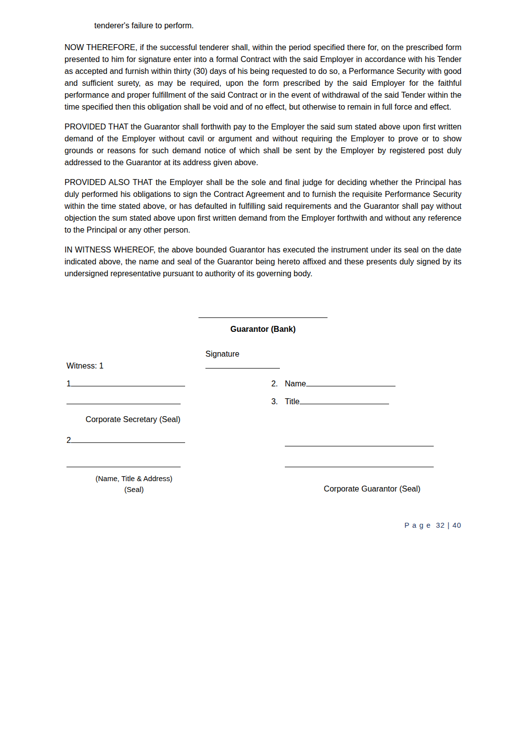tenderer's failure to perform.
NOW THEREFORE, if the successful tenderer shall, within the period specified there for, on the prescribed form presented to him for signature enter into a formal Contract with the said Employer in accordance with his Tender as accepted and furnish within thirty (30) days of his being requested to do so, a Performance Security with good and sufficient surety, as may be required, upon the form prescribed by the said Employer for the faithful performance and proper fulfillment of the said Contract or in the event of withdrawal of the said Tender within the time specified then this obligation shall be void and of no effect, but otherwise to remain in full force and effect.
PROVIDED THAT the Guarantor shall forthwith pay to the Employer the said sum stated above upon first written demand of the Employer without cavil or argument and without requiring the Employer to prove or to show grounds or reasons for such demand notice of which shall be sent by the Employer by registered post duly addressed to the Guarantor at its address given above.
PROVIDED ALSO THAT the Employer shall be the sole and final judge for deciding whether the Principal has duly performed his obligations to sign the Contract Agreement and to furnish the requisite Performance Security within the time stated above, or has defaulted in fulfilling said requirements and the Guarantor shall pay without objection the sum stated above upon first written demand from the Employer forthwith and without any reference to the Principal or any other person.
IN WITNESS WHEREOF, the above bounded Guarantor has executed the instrument under its seal on the date indicated above, the name and seal of the Guarantor being hereto affixed and these presents duly signed by its undersigned representative pursuant to authority of its governing body.
Guarantor (Bank)
| Witness: 1 | Signature | |
| 1 | 2. | Name |
| | 3. | Title |
| Corporate Secretary (Seal) | | |
| 2 | | |
| (Name, Title & Address) (Seal) | | Corporate Guarantor (Seal) |
P a g e 32 | 40